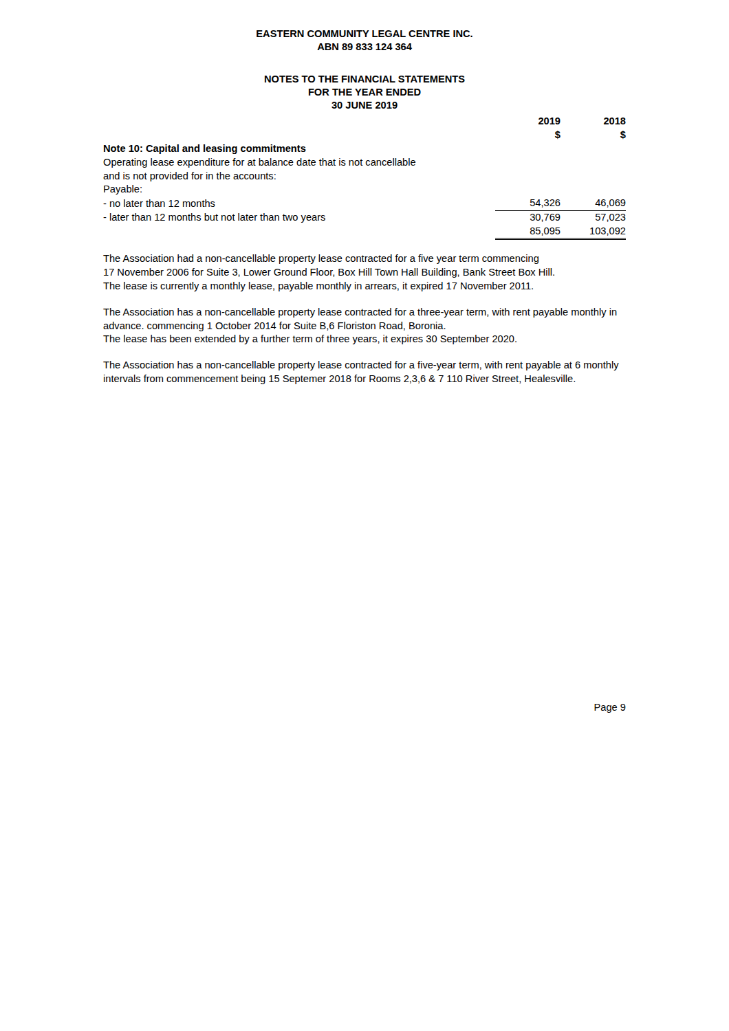EASTERN COMMUNITY LEGAL CENTRE INC.
ABN 89 833 124 364
NOTES TO THE FINANCIAL STATEMENTS
FOR THE YEAR ENDED
30 JUNE 2019
| | 2019 | 2018 |
| | $ | $ |
| Note 10: Capital and leasing commitments | | |
| Operating lease expenditure for at balance date that is not cancellable | | |
| and is not provided for in the accounts: | | |
| Payable: | | |
| - no later than 12 months | 54,326 | 46,069 |
| - later than 12 months but not later than two years | 30,769 | 57,023 |
| | 85,095 | 103,092 |
The Association had a non-cancellable property lease contracted for a five year term commencing
17 November 2006 for Suite 3, Lower Ground Floor, Box Hill Town Hall Building, Bank Street Box Hill.
The lease is currently a monthly lease, payable monthly in arrears, it expired 17 November 2011.
The Association has a non-cancellable property lease contracted for a three-year term, with rent payable monthly in advance. commencing 1 October 2014 for Suite B,6 Floriston Road, Boronia.
The lease has been extended by a further term of three years, it expires 30 September 2020.
The Association has a non-cancellable property lease contracted for a five-year term, with rent payable at 6 monthly intervals from commencement being 15 Septemer 2018 for Rooms 2,3,6 & 7 110 River Street, Healesville.
Page 9